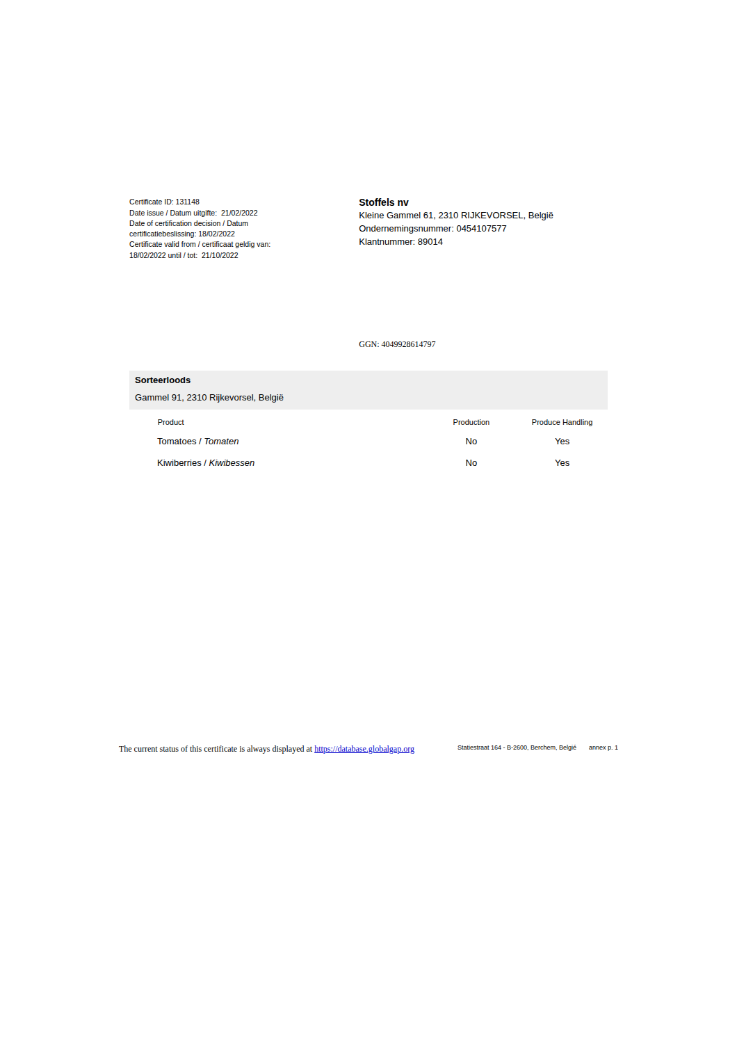Certificate ID: 131148
Date issue / Datum uitgifte: 21/02/2022
Date of certification decision / Datum
certificatiebeslissing: 18/02/2022
Certificate valid from / certificaat geldig van:
18/02/2022 until / tot: 21/10/2022
Stoffels nv
Kleine Gammel 61, 2310 RIJKEVORSEL, België
Ondernemingsnummer: 0454107577
Klantnummer: 89014
GGN: 4049928614797
Sorteerloods
Gammel 91, 2310 Rijkevorsel, België
| Product | Production | Produce Handling |
| --- | --- | --- |
| Tomatoes / Tomaten | No | Yes |
| Kiwiberries / Kiwibessen | No | Yes |
The current status of this certificate is always displayed at https://database.globalgap.org
Statiestraat 164 - B-2600, Berchem, Belgiéannex p. 1